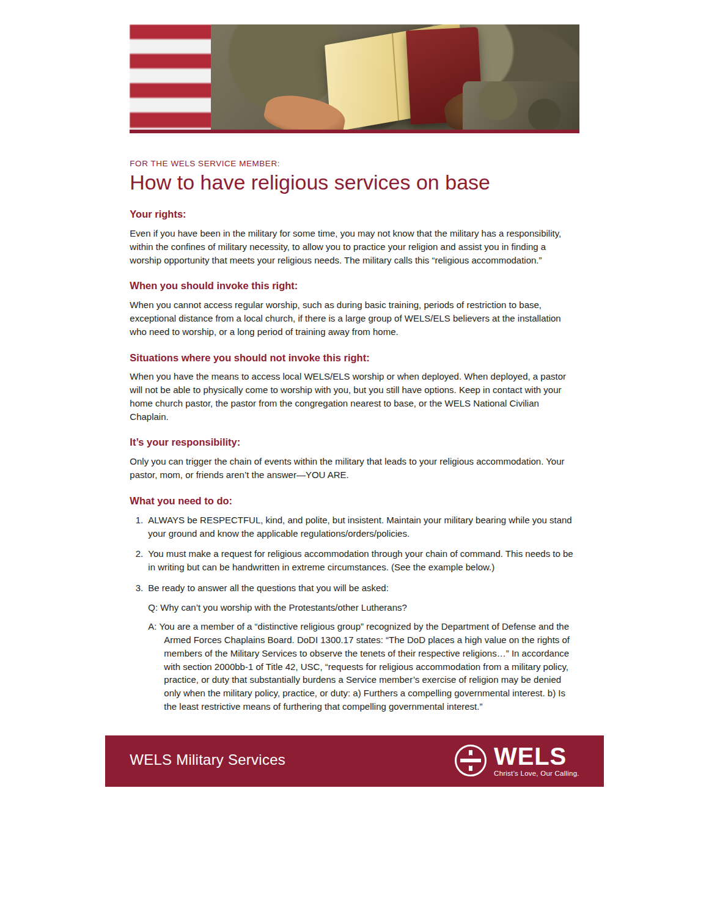For the WELS service member:
How to have religious services on base
Your rights:
Even if you have been in the military for some time, you may not know that the military has a responsibility, within the confines of military necessity, to allow you to practice your religion and assist you in finding a worship opportunity that meets your religious needs. The military calls this “religious accommodation.”
When you should invoke this right:
When you cannot access regular worship, such as during basic training, periods of restriction to base, exceptional distance from a local church, if there is a large group of WELS/ELS believers at the installation who need to worship, or a long period of training away from home.
Situations where you should not invoke this right:
When you have the means to access local WELS/ELS worship or when deployed. When deployed, a pastor will not be able to physically come to worship with you, but you still have options. Keep in contact with your home church pastor, the pastor from the congregation nearest to base, or the WELS National Civilian Chaplain.
It’s your responsibility:
Only you can trigger the chain of events within the military that leads to your religious accommodation. Your pastor, mom, or friends aren’t the answer—YOU ARE.
What you need to do:
ALWAYS be RESPECTFUL, kind, and polite, but insistent. Maintain your military bearing while you stand your ground and know the applicable regulations/orders/policies.
You must make a request for religious accommodation through your chain of command. This needs to be in writing but can be handwritten in extreme circumstances. (See the example below.)
Be ready to answer all the questions that you will be asked:
Q: Why can’t you worship with the Protestants/other Lutherans?
A: You are a member of a “distinctive religious group” recognized by the Department of Defense and the Armed Forces Chaplains Board. DoDI 1300.17 states: “The DoD places a high value on the rights of members of the Military Services to observe the tenets of their respective religions…” In accordance with section 2000bb-1 of Title 42, USC, “requests for religious accommodation from a military policy, practice, or duty that substantially burdens a Service member’s exercise of religion may be denied only when the military policy, practice, or duty: a) Furthers a compelling governmental interest. b) Is the least restrictive means of furthering that compelling governmental interest.”
WELS Military Services
WELS Christ’s Love, Our Calling.